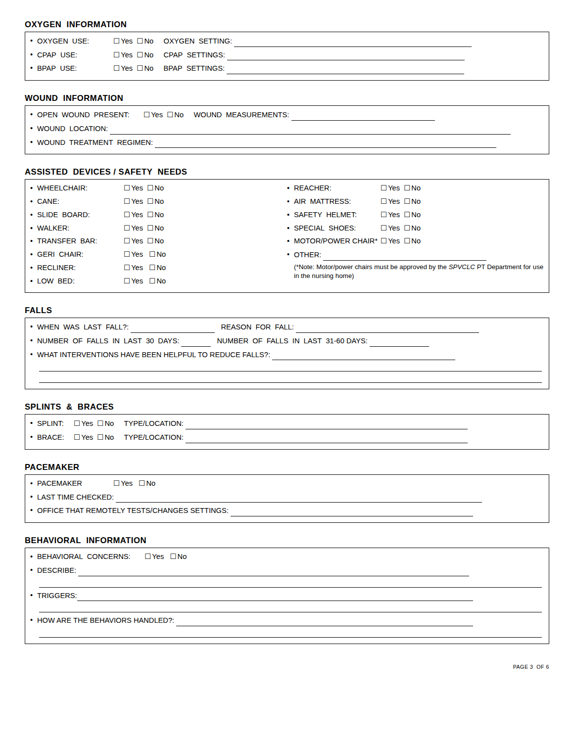Oxygen Information
OXYGEN USE: ☐Yes ☐No OXYGEN SETTING:
CPAP USE: ☐Yes ☐No CPAP SETTINGS:
BPAP USE: ☐Yes ☐No BPAP SETTINGS:
Wound Information
OPEN WOUND PRESENT: ☐Yes ☐No WOUND MEASUREMENTS:
WOUND LOCATION:
WOUND TREATMENT REGIMEN:
Assisted Devices / Safety Needs
| WHEELCHAIR: ☐ Yes ☐ No CANE: ☐ Yes ☐ No SLIDE BOARD: ☐ Yes ☐ No WALKER: ☐ Yes ☐ No TRANSFER BAR: ☐ Yes ☐ No GERI CHAIR: ☐ Yes ☐ No RECLINER: ☐ Yes ☐ No LOW BED: ☐ Yes ☐ No | REACHER: ☐ Yes ☐ No AIR MATTRESS: ☐ Yes ☐ No SAFETY HELMET: ☐ Yes ☐ No SPECIAL SHOES: ☐ Yes ☐ No MOTOR/POWER CHAIR* ☐ Yes ☐ No OTHER: (*Note: Motor/power chairs must be approved by the SPVCLC PT Department for use in the nursing home) |
Falls
WHEN WAS LAST FALL?: REASON FOR FALL:
NUMBER OF FALLS IN LAST 30 DAYS: NUMBER OF FALLS IN LAST 31-60 DAYS:
WHAT INTERVENTIONS HAVE BEEN HELPFUL TO REDUCE FALLS?:
Splints & Braces
SPLINT: ☐Yes ☐No TYPE/LOCATION:
BRACE: ☐Yes ☐No TYPE/LOCATION:
Pacemaker
PACEMAKER ☐Yes ☐No
LAST TIME CHECKED:
OFFICE THAT REMOTELY TESTS/CHANGES SETTINGS:
Behavioral Information
BEHAVIORAL CONCERNS: ☐Yes ☐No
DESCRIBE:
TRIGGERS:
HOW ARE THE BEHAVIORS HANDLED?:
PAGE 3 OF 6